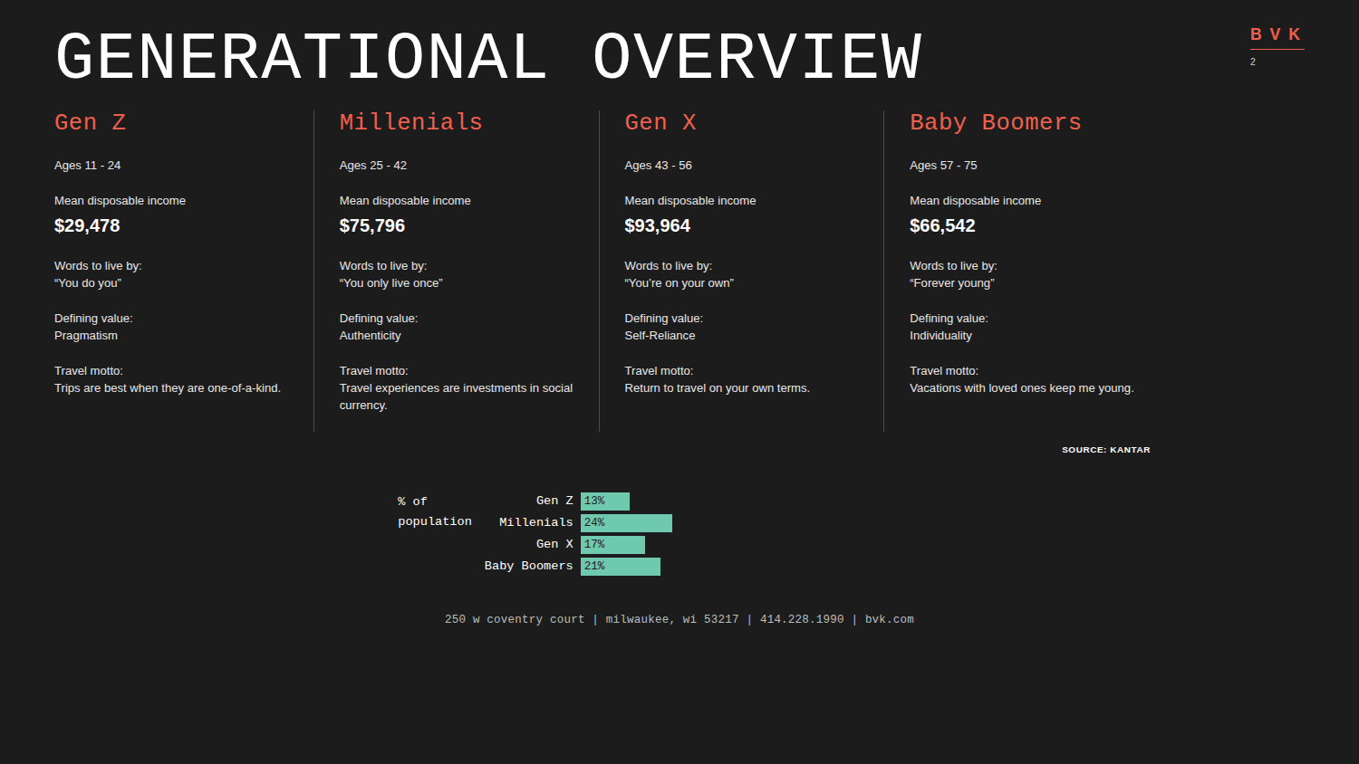B V K
2
GENERATIONAL OVERVIEW
Gen Z
Ages 11 - 24
Mean disposable income $29,478
Words to live by:
“You do you”
Defining value:
Pragmatism
Travel motto:
Trips are best when they are one-of-a-kind.
Millenials
Ages 25 - 42
Mean disposable income $75,796
Words to live by:
“You only live once”
Defining value:
Authenticity
Travel motto:
Travel experiences are investments in social currency.
Gen X
Ages 43 - 56
Mean disposable income $93,964
Words to live by:
“You’re on your own”
Defining value:
Self-Reliance
Travel motto:
Return to travel on your own terms.
Baby Boomers
Ages 57 - 75
Mean disposable income $66,542
Words to live by:
“Forever young”
Defining value:
Individuality
Travel motto:
Vacations with loved ones keep me young.
SOURCE: KANTAR
% of
population
| Gen Z | 13% |
| Millenials | 24% |
| Gen X | 17% |
| Baby Boomers | 21% |
250 w coventry court | milwaukee, wi 53217 | 414.228.1990 | bvk.com